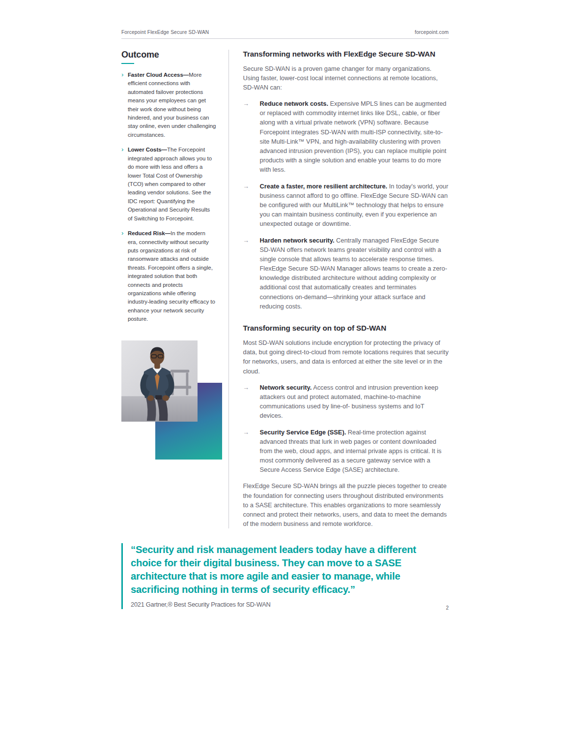Forcepoint FlexEdge Secure SD-WAN forcepoint.com
Outcome
Faster Cloud Access—More efficient connections with automated failover protections means your employees can get their work done without being hindered, and your business can stay online, even under challenging circumstances.
Lower Costs—The Forcepoint integrated approach allows you to do more with less and offers a lower Total Cost of Ownership (TCO) when compared to other leading vendor solutions. See the IDC report: Quantifying the Operational and Security Results of Switching to Forcepoint.
Reduced Risk—In the modern era, connectivity without security puts organizations at risk of ransomware attacks and outside threats. Forcepoint offers a single, integrated solution that both connects and protects organizations while offering industry-leading security efficacy to enhance your network security posture.
Transforming networks with FlexEdge Secure SD-WAN
Secure SD-WAN is a proven game changer for many organizations. Using faster, lower-cost local internet connections at remote locations, SD-WAN can:
Reduce network costs. Expensive MPLS lines can be augmented or replaced with commodity internet links like DSL, cable, or fiber along with a virtual private network (VPN) software. Because Forcepoint integrates SD-WAN with multi-ISP connectivity, site-to-site Multi-Link™ VPN, and high-availability clustering with proven advanced intrusion prevention (IPS), you can replace multiple point products with a single solution and enable your teams to do more with less.
Create a faster, more resilient architecture. In today's world, your business cannot afford to go offline. FlexEdge Secure SD-WAN can be configured with our MultiLink™ technology that helps to ensure you can maintain business continuity, even if you experience an unexpected outage or downtime.
Harden network security. Centrally managed FlexEdge Secure SD-WAN offers network teams greater visibility and control with a single console that allows teams to accelerate response times. FlexEdge Secure SD-WAN Manager allows teams to create a zero- knowledge distributed architecture without adding complexity or additional cost that automatically creates and terminates connections on-demand—shrinking your attack surface and reducing costs.
Transforming security on top of SD-WAN
Most SD-WAN solutions include encryption for protecting the privacy of data, but going direct-to-cloud from remote locations requires that security for networks, users, and data is enforced at either the site level or in the cloud.
Network security. Access control and intrusion prevention keep attackers out and protect automated, machine-to-machine communications used by line-of- business systems and IoT devices.
Security Service Edge (SSE). Real-time protection against advanced threats that lurk in web pages or content downloaded from the web, cloud apps, and internal private apps is critical. It is most commonly delivered as a secure gateway service with a Secure Access Service Edge (SASE) architecture.
FlexEdge Secure SD-WAN brings all the puzzle pieces together to create the foundation for connecting users throughout distributed environments to a SASE architecture. This enables organizations to more seamlessly connect and protect their networks, users, and data to meet the demands of the modern business and remote workforce.
“Security and risk management leaders today have a different choice for their digital business. They can move to a SASE architecture that is more agile and easier to manage, while sacrificing nothing in terms of security efficacy.” 2021 Gartner,® Best Security Practices for SD-WAN
2